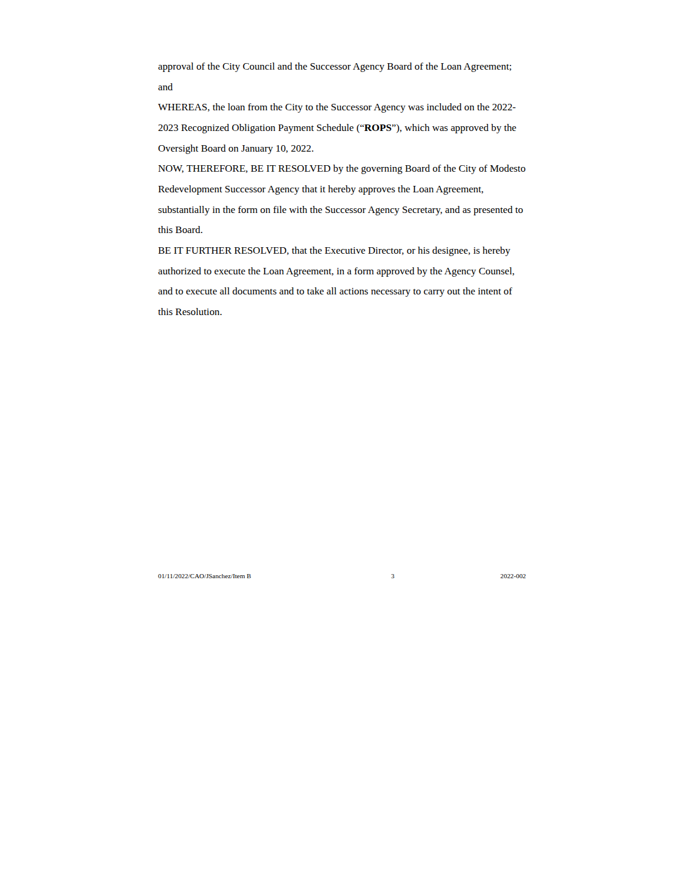approval of the City Council and the Successor Agency Board of the Loan Agreement; and
WHEREAS, the loan from the City to the Successor Agency was included on the 2022-2023 Recognized Obligation Payment Schedule (“ROPS”), which was approved by the Oversight Board on January 10, 2022.
NOW, THEREFORE, BE IT RESOLVED by the governing Board of the City of Modesto Redevelopment Successor Agency that it hereby approves the Loan Agreement, substantially in the form on file with the Successor Agency Secretary, and as presented to this Board.
BE IT FURTHER RESOLVED, that the Executive Director, or his designee, is hereby authorized to execute the Loan Agreement, in a form approved by the Agency Counsel, and to execute all documents and to take all actions necessary to carry out the intent of this Resolution.
01/11/2022/CAO/JSanchez/Item B
3
2022-002